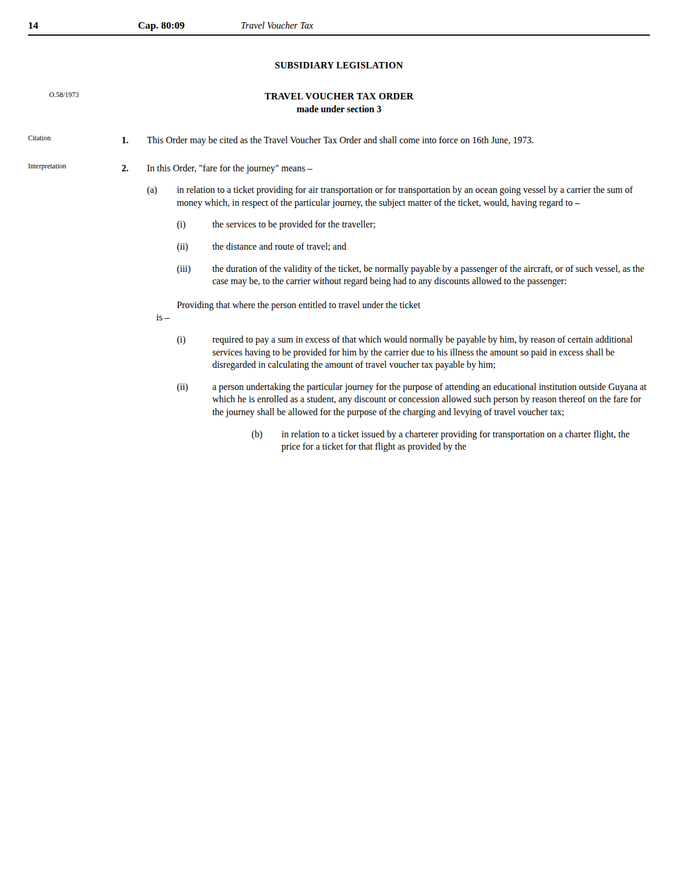14 Cap. 80:09 Travel Voucher Tax
SUBSIDIARY LEGISLATION
O.58/1973
TRAVEL VOUCHER TAX ORDER made under section 3
Citation
1.
This Order may be cited as the Travel Voucher Tax Order and shall come into force on 16th June, 1973.
Interpretation
2.
In this Order, "fare for the journey" means –
(a)
in relation to a ticket providing for air transportation or for transportation by an ocean going vessel by a carrier the sum of money which, in respect of the particular journey, the subject matter of the ticket, would, having regard to –
(i)
the services to be provided for the traveller;
(ii)
the distance and route of travel; and
(iii)
the duration of the validity of the ticket, be normally payable by a passenger of the aircraft, or of such vessel, as the case may be, to the carrier without regard being had to any discounts allowed to the passenger:
Providing that where the person entitled to travel under the ticket is –
(i)
required to pay a sum in excess of that which would normally be payable by him, by reason of certain additional services having to be provided for him by the carrier due to his illness the amount so paid in excess shall be disregarded in calculating the amount of travel voucher tax payable by him;
(ii)
a person undertaking the particular journey for the purpose of attending an educational institution outside Guyana at which he is enrolled as a student, any discount or concession allowed such person by reason thereof on the fare for the journey shall be allowed for the purpose of the charging and levying of travel voucher tax;
(b)
in relation to a ticket issued by a charterer providing for transportation on a charter flight, the price for a ticket for that flight as provided by the